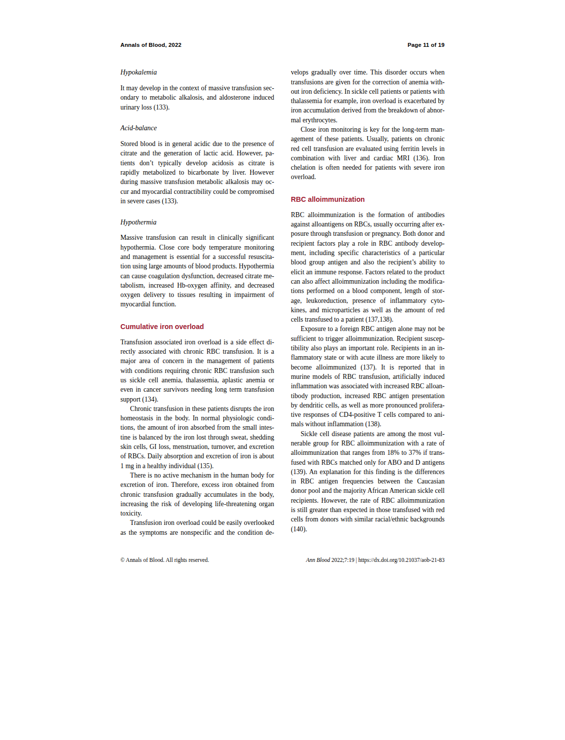Annals of Blood, 2022
Page 11 of 19
Hypokalemia
It may develop in the context of massive transfusion secondary to metabolic alkalosis, and aldosterone induced urinary loss (133).
Acid-balance
Stored blood is in general acidic due to the presence of citrate and the generation of lactic acid. However, patients don’t typically develop acidosis as citrate is rapidly metabolized to bicarbonate by liver. However during massive transfusion metabolic alkalosis may occur and myocardial contractibility could be compromised in severe cases (133).
Hypothermia
Massive transfusion can result in clinically significant hypothermia. Close core body temperature monitoring and management is essential for a successful resuscitation using large amounts of blood products. Hypothermia can cause coagulation dysfunction, decreased citrate metabolism, increased Hb-oxygen affinity, and decreased oxygen delivery to tissues resulting in impairment of myocardial function.
Cumulative iron overload
Transfusion associated iron overload is a side effect directly associated with chronic RBC transfusion. It is a major area of concern in the management of patients with conditions requiring chronic RBC transfusion such us sickle cell anemia, thalassemia, aplastic anemia or even in cancer survivors needing long term transfusion support (134).
Chronic transfusion in these patients disrupts the iron homeostasis in the body. In normal physiologic conditions, the amount of iron absorbed from the small intestine is balanced by the iron lost through sweat, shedding skin cells, GI loss, menstruation, turnover, and excretion of RBCs. Daily absorption and excretion of iron is about 1 mg in a healthy individual (135).
There is no active mechanism in the human body for excretion of iron. Therefore, excess iron obtained from chronic transfusion gradually accumulates in the body, increasing the risk of developing life-threatening organ toxicity.
Transfusion iron overload could be easily overlooked as the symptoms are nonspecific and the condition develops gradually over time. This disorder occurs when transfusions are given for the correction of anemia without iron deficiency. In sickle cell patients or patients with thalassemia for example, iron overload is exacerbated by iron accumulation derived from the breakdown of abnormal erythrocytes.
Close iron monitoring is key for the long-term management of these patients. Usually, patients on chronic red cell transfusion are evaluated using ferritin levels in combination with liver and cardiac MRI (136). Iron chelation is often needed for patients with severe iron overload.
RBC alloimmunization
RBC alloimmunization is the formation of antibodies against alloantigens on RBCs, usually occurring after exposure through transfusion or pregnancy. Both donor and recipient factors play a role in RBC antibody development, including specific characteristics of a particular blood group antigen and also the recipient’s ability to elicit an immune response. Factors related to the product can also affect alloimmunization including the modifications performed on a blood component, length of storage, leukoreduction, presence of inflammatory cytokines, and microparticles as well as the amount of red cells transfused to a patient (137,138).
Exposure to a foreign RBC antigen alone may not be sufficient to trigger alloimmunization. Recipient susceptibility also plays an important role. Recipients in an inflammatory state or with acute illness are more likely to become alloimmunized (137). It is reported that in murine models of RBC transfusion, artificially induced inflammation was associated with increased RBC alloantibody production, increased RBC antigen presentation by dendritic cells, as well as more pronounced proliferative responses of CD4-positive T cells compared to animals without inflammation (138).
Sickle cell disease patients are among the most vulnerable group for RBC alloimmunization with a rate of alloimmunization that ranges from 18% to 37% if transfused with RBCs matched only for ABO and D antigens (139). An explanation for this finding is the differences in RBC antigen frequencies between the Caucasian donor pool and the majority African American sickle cell recipients. However, the rate of RBC alloimmunization is still greater than expected in those transfused with red cells from donors with similar racial/ethnic backgrounds (140).
© Annals of Blood. All rights reserved.
Ann Blood 2022;7:19 | https://dx.doi.org/10.21037/aob-21-83